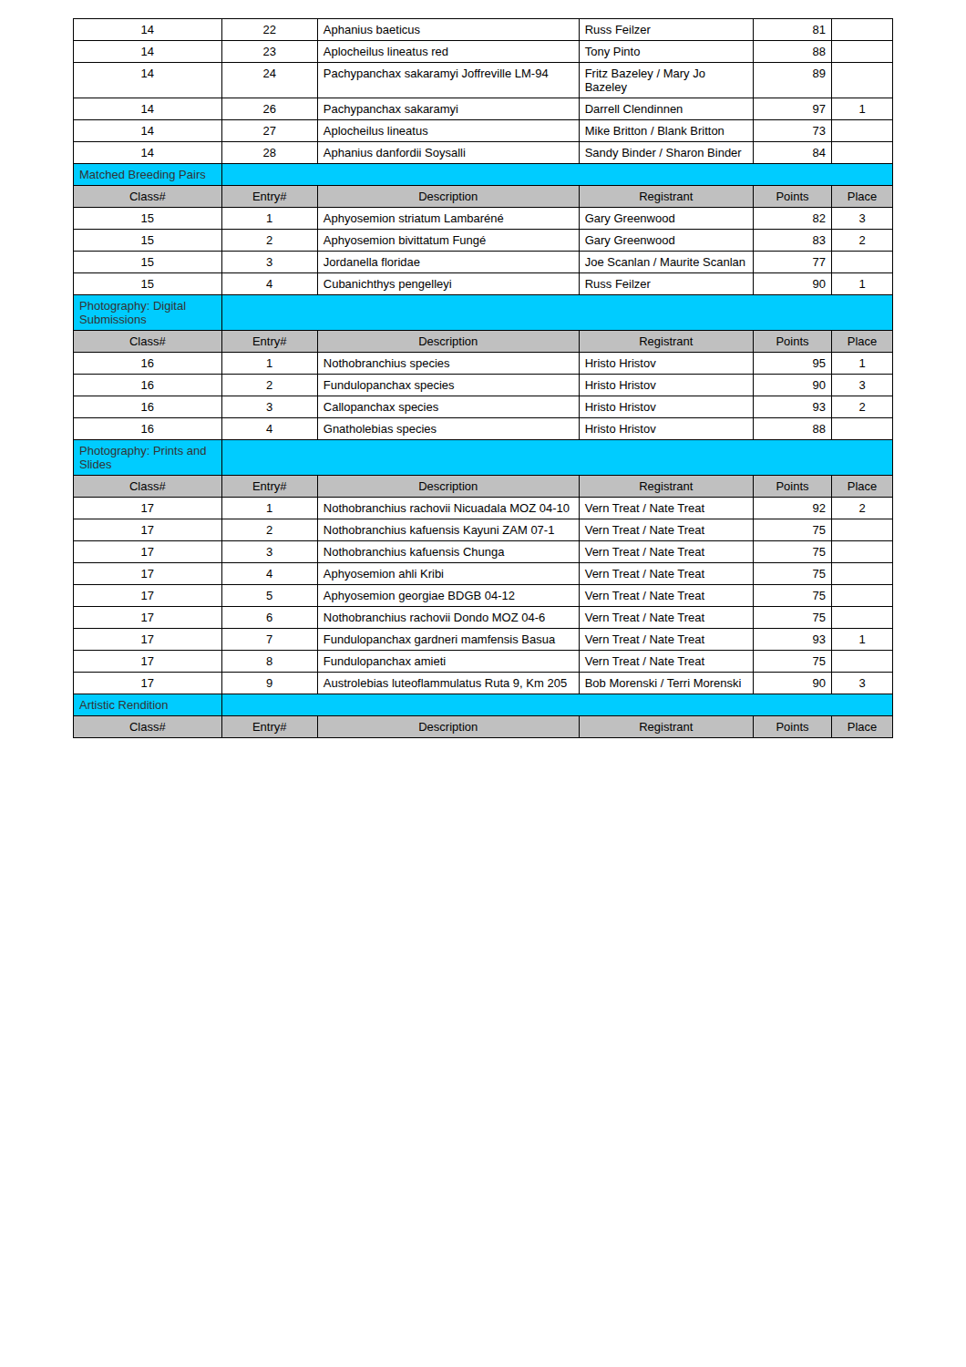| 14 | 22 | Aphanius baeticus | Russ Feilzer | 81 | |
| 14 | 23 | Aplocheilus lineatus red | Tony Pinto | 88 | |
| 14 | 24 | Pachypanchax sakaramyi Joffreville LM-94 | Fritz Bazeley / Mary Jo Bazeley | 89 | |
| 14 | 26 | Pachypanchax sakaramyi | Darrell Clendinnen | 97 | 1 |
| 14 | 27 | Aplocheilus lineatus | Mike Britton / Blank Britton | 73 | |
| 14 | 28 | Aphanius danfordii Soysalli | Sandy Binder / Sharon Binder | 84 | |
| Matched Breeding Pairs | |
| Class# | Entry# | Description | Registrant | Points | Place |
| 15 | 1 | Aphyosemion striatum Lambaréné | Gary Greenwood | 82 | 3 |
| 15 | 2 | Aphyosemion bivittatum Fungé | Gary Greenwood | 83 | 2 |
| 15 | 3 | Jordanella floridae | Joe Scanlan / Maurite Scanlan | 77 | |
| 15 | 4 | Cubanichthys pengelleyi | Russ Feilzer | 90 | 1 |
| Photography: Digital Submissions | |
| Class# | Entry# | Description | Registrant | Points | Place |
| 16 | 1 | Nothobranchius species | Hristo Hristov | 95 | 1 |
| 16 | 2 | Fundulopanchax species | Hristo Hristov | 90 | 3 |
| 16 | 3 | Callopanchax species | Hristo Hristov | 93 | 2 |
| 16 | 4 | Gnatholebias species | Hristo Hristov | 88 | |
| Photography: Prints and Slides | |
| Class# | Entry# | Description | Registrant | Points | Place |
| 17 | 1 | Nothobranchius rachovii Nicuadala MOZ 04-10 | Vern Treat / Nate Treat | 92 | 2 |
| 17 | 2 | Nothobranchius kafuensis Kayuni ZAM 07-1 | Vern Treat / Nate Treat | 75 | |
| 17 | 3 | Nothobranchius kafuensis Chunga | Vern Treat / Nate Treat | 75 | |
| 17 | 4 | Aphyosemion ahli Kribi | Vern Treat / Nate Treat | 75 | |
| 17 | 5 | Aphyosemion georgiae BDGB 04-12 | Vern Treat / Nate Treat | 75 | |
| 17 | 6 | Nothobranchius rachovii Dondo MOZ 04-6 | Vern Treat / Nate Treat | 75 | |
| 17 | 7 | Fundulopanchax gardneri mamfensis Basua | Vern Treat / Nate Treat | 93 | 1 |
| 17 | 8 | Fundulopanchax amieti | Vern Treat / Nate Treat | 75 | |
| 17 | 9 | Austrolebias luteoflammulatus Ruta 9, Km 205 | Bob Morenski / Terri Morenski | 90 | 3 |
| Artistic Rendition | |
| Class# | Entry# | Description | Registrant | Points | Place |